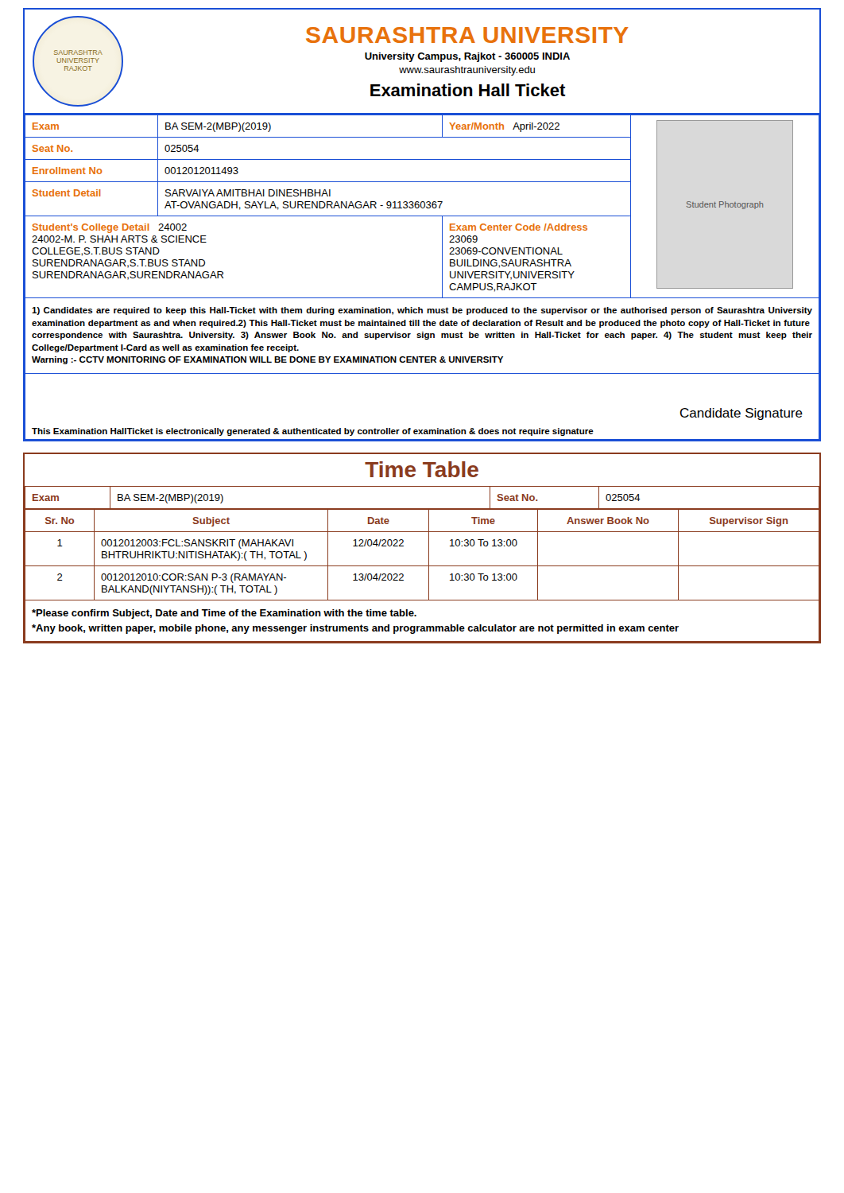SAURASHTRA
UNIVERSITY
RAJKOT
SAURASHTRA UNIVERSITY
University Campus, Rajkot - 360005 INDIA
www.saurashtrauniversity.edu
Examination Hall Ticket
| Exam | BA SEM-2(MBP)(2019) | Year/Month April-2022 | Student Photograph |
| Seat No. | 025054 |
| Enrollment No | 0012012011493 |
| Student Detail | SARVAIYA AMITBHAI DINESHBHAI AT-OVANGADH, SAYLA, SURENDRANAGAR - 9113360367 |
| Student's College Detail 24002 24002-M. P. SHAH ARTS & SCIENCE COLLEGE,S.T.BUS STAND SURENDRANAGAR,S.T.BUS STAND SURENDRANAGAR,SURENDRANAGAR | Exam Center Code /Address 23069 23069-CONVENTIONAL BUILDING,SAURASHTRA UNIVERSITY,UNIVERSITY CAMPUS,RAJKOT |
1) Candidates are required to keep this Hall-Ticket with them during examination, which must be produced to the supervisor or the authorised person of Saurashtra University examination department as and when required.2) This Hall-Ticket must be maintained till the date of declaration of Result and be produced the photo copy of Hall-Ticket in future correspondence with Saurashtra. University. 3) Answer Book No. and supervisor sign must be written in Hall-Ticket for each paper. 4) The student must keep their College/Department I-Card as well as examination fee receipt.
Warning :- CCTV MONITORING OF EXAMINATION WILL BE DONE BY EXAMINATION CENTER & UNIVERSITY
Candidate Signature
This Examination HallTicket is electronically generated & authenticated by controller of examination & does not require signature
Time Table
| Exam | BA SEM-2(MBP)(2019) | Seat No. | 025054 |
| Sr. No | Subject | Date | Time | Answer Book No | Supervisor Sign |
| --- | --- | --- | --- | --- | --- |
| 1 | 0012012003:FCL:SANSKRIT (MAHAKAVI BHTRUHRIKTU:NITISHATAK):( TH, TOTAL ) | 12/04/2022 | 10:30 To 13:00 | | |
| 2 | 0012012010:COR:SAN P-3 (RAMAYAN-BALKAND(NIYTANSH)):( TH, TOTAL ) | 13/04/2022 | 10:30 To 13:00 | | |
| *Please confirm Subject, Date and Time of the Examination with the time table. *Any book, written paper, mobile phone, any messenger instruments and programmable calculator are not permitted in exam center |